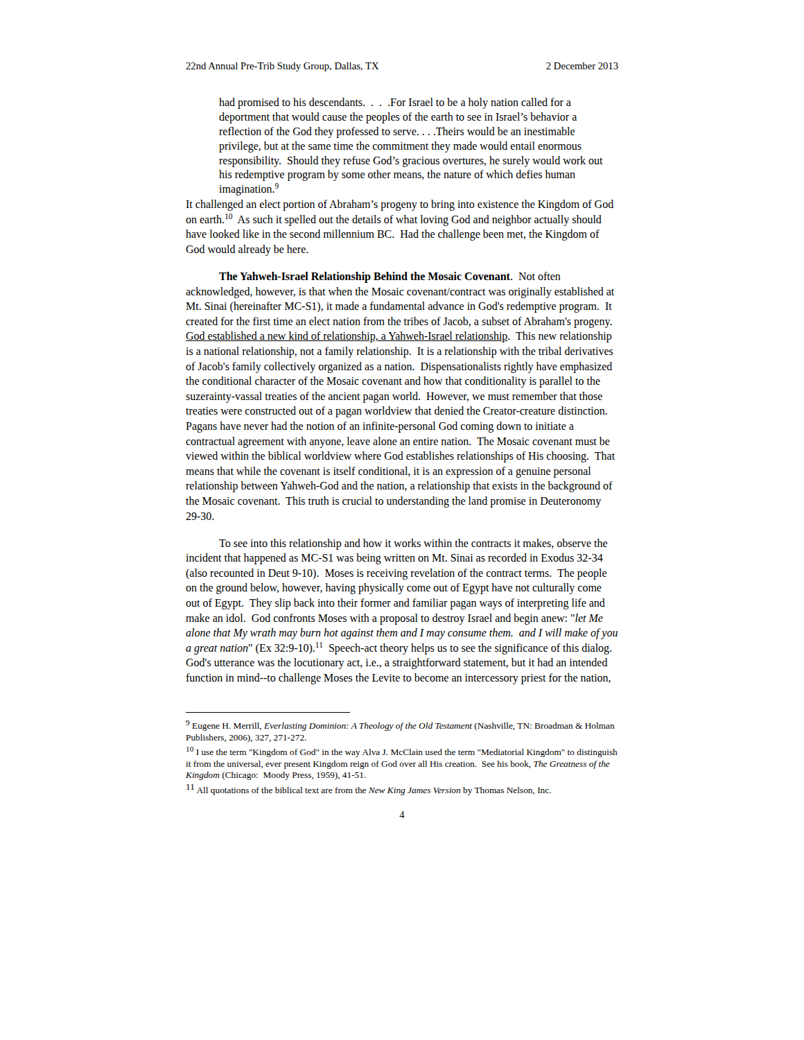22nd Annual Pre-Trib Study Group, Dallas, TX 2 December 2013
had promised to his descendants. . . .For Israel to be a holy nation called for a deportment that would cause the peoples of the earth to see in Israel’s behavior a reflection of the God they professed to serve. . . .Theirs would be an inestimable privilege, but at the same time the commitment they made would entail enormous responsibility. Should they refuse God’s gracious overtures, he surely would work out his redemptive program by some other means, the nature of which defies human imagination.9
It challenged an elect portion of Abraham’s progeny to bring into existence the Kingdom of God on earth.10 As such it spelled out the details of what loving God and neighbor actually should have looked like in the second millennium BC. Had the challenge been met, the Kingdom of God would already be here.
The Yahweh-Israel Relationship Behind the Mosaic Covenant. Not often acknowledged, however, is that when the Mosaic covenant/contract was originally established at Mt. Sinai (hereinafter MC-S1), it made a fundamental advance in God's redemptive program. It created for the first time an elect nation from the tribes of Jacob, a subset of Abraham's progeny. God established a new kind of relationship, a Yahweh-Israel relationship. This new relationship is a national relationship, not a family relationship. It is a relationship with the tribal derivatives of Jacob's family collectively organized as a nation. Dispensationalists rightly have emphasized the conditional character of the Mosaic covenant and how that conditionality is parallel to the suzerainty-vassal treaties of the ancient pagan world. However, we must remember that those treaties were constructed out of a pagan worldview that denied the Creator-creature distinction. Pagans have never had the notion of an infinite-personal God coming down to initiate a contractual agreement with anyone, leave alone an entire nation. The Mosaic covenant must be viewed within the biblical worldview where God establishes relationships of His choosing. That means that while the covenant is itself conditional, it is an expression of a genuine personal relationship between Yahweh-God and the nation, a relationship that exists in the background of the Mosaic covenant. This truth is crucial to understanding the land promise in Deuteronomy 29-30.
To see into this relationship and how it works within the contracts it makes, observe the incident that happened as MC-S1 was being written on Mt. Sinai as recorded in Exodus 32-34 (also recounted in Deut 9-10). Moses is receiving revelation of the contract terms. The people on the ground below, however, having physically come out of Egypt have not culturally come out of Egypt. They slip back into their former and familiar pagan ways of interpreting life and make an idol. God confronts Moses with a proposal to destroy Israel and begin anew: "let Me alone that My wrath may burn hot against them and I may consume them. and I will make of you a great nation" (Ex 32:9-10).11 Speech-act theory helps us to see the significance of this dialog. God's utterance was the locutionary act, i.e., a straightforward statement, but it had an intended function in mind--to challenge Moses the Levite to become an intercessory priest for the nation,
9 Eugene H. Merrill, Everlasting Dominion: A Theology of the Old Testament (Nashville, TN: Broadman & Holman Publishers, 2006), 327, 271-272.
10 I use the term "Kingdom of God" in the way Alva J. McClain used the term "Mediatorial Kingdom" to distinguish it from the universal, ever present Kingdom reign of God over all His creation. See his book, The Greatness of the Kingdom (Chicago: Moody Press, 1959), 41-51.
11 All quotations of the biblical text are from the New King James Version by Thomas Nelson, Inc.
4